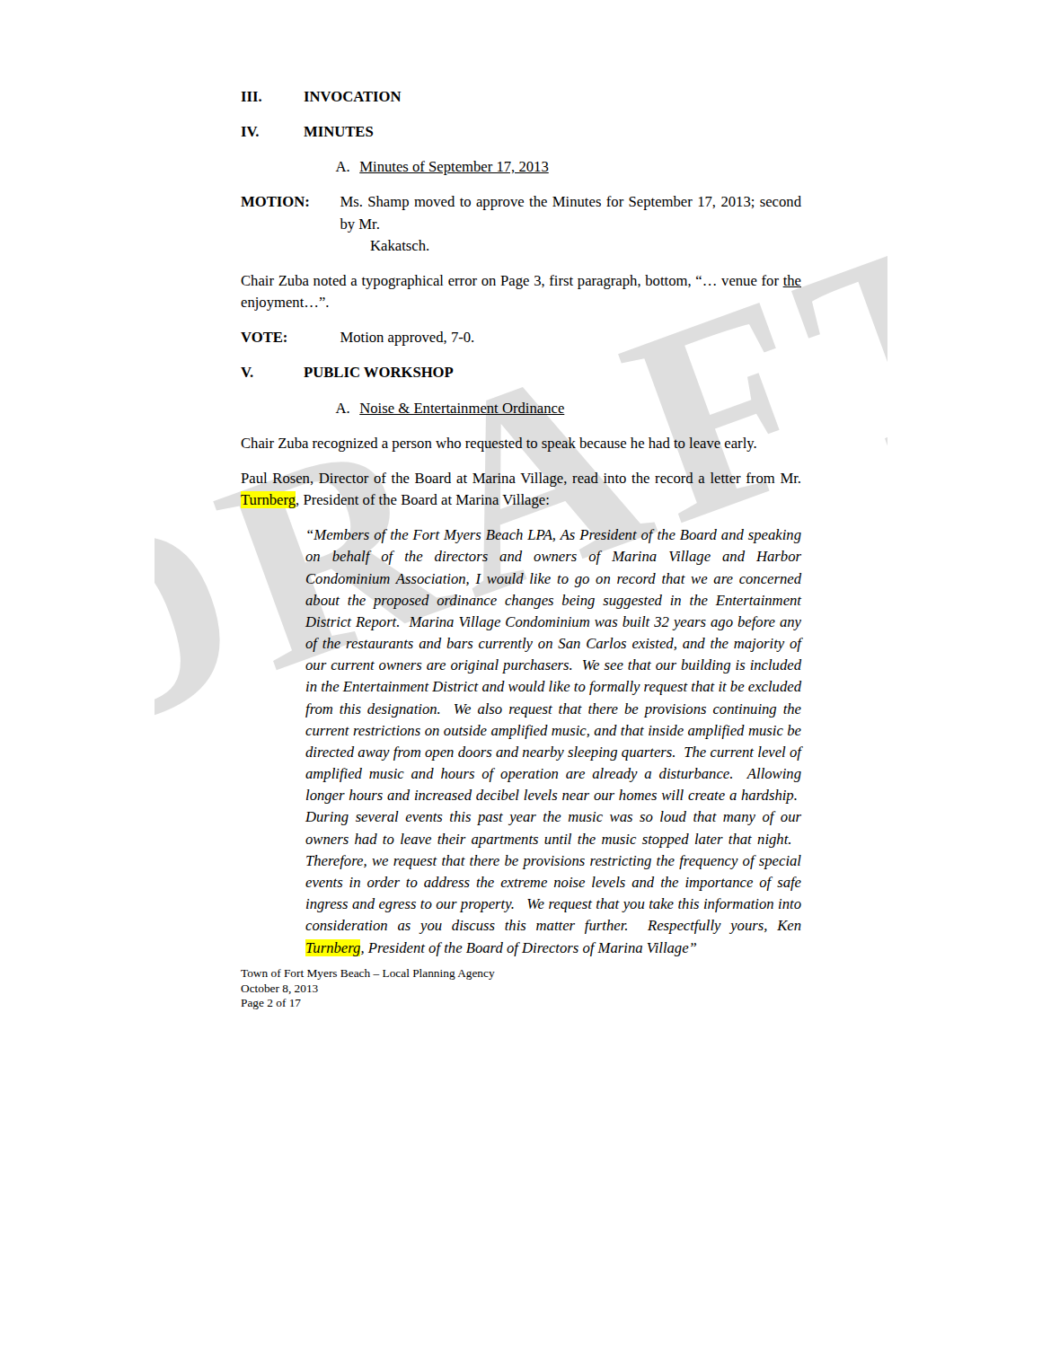DRAFT
III. INVOCATION
IV. MINUTES
A. Minutes of September 17, 2013
MOTION:
Ms. Shamp moved to approve the Minutes for September 17, 2013; second by Mr. Kakatsch.
Chair Zuba noted a typographical error on Page 3, first paragraph, bottom, “… venue for the enjoyment…”.
VOTE:
Motion approved, 7-0.
V. PUBLIC WORKSHOP
A. Noise & Entertainment Ordinance
Chair Zuba recognized a person who requested to speak because he had to leave early.
Paul Rosen, Director of the Board at Marina Village, read into the record a letter from Mr. Turnberg, President of the Board at Marina Village:
“Members of the Fort Myers Beach LPA, As President of the Board and speaking on behalf of the directors and owners of Marina Village and Harbor Condominium Association, I would like to go on record that we are concerned about the proposed ordinance changes being suggested in the Entertainment District Report. Marina Village Condominium was built 32 years ago before any of the restaurants and bars currently on San Carlos existed, and the majority of our current owners are original purchasers. We see that our building is included in the Entertainment District and would like to formally request that it be excluded from this designation. We also request that there be provisions continuing the current restrictions on outside amplified music, and that inside amplified music be directed away from open doors and nearby sleeping quarters. The current level of amplified music and hours of operation are already a disturbance. Allowing longer hours and increased decibel levels near our homes will create a hardship. During several events this past year the music was so loud that many of our owners had to leave their apartments until the music stopped later that night. Therefore, we request that there be provisions restricting the frequency of special events in order to address the extreme noise levels and the importance of safe ingress and egress to our property. We request that you take this information into consideration as you discuss this matter further. Respectfully yours, Ken Turnberg, President of the Board of Directors of Marina Village”
Town of Fort Myers Beach – Local Planning Agency
October 8, 2013
Page 2 of 17